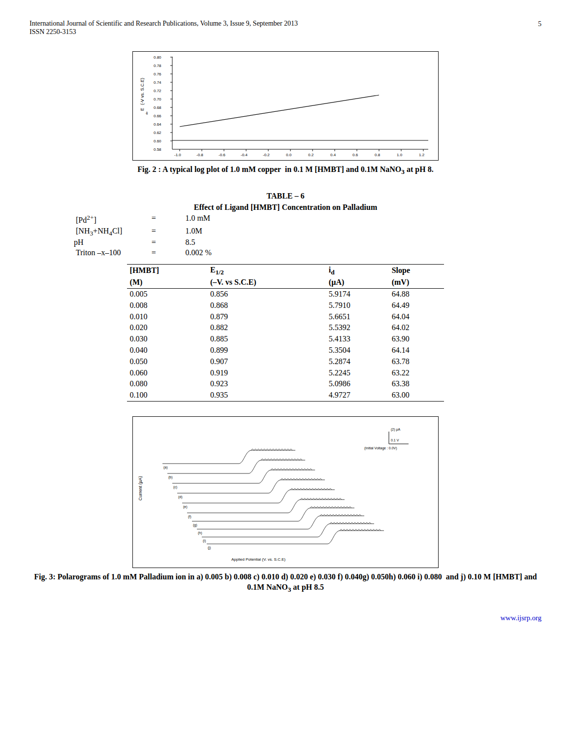International Journal of Scientific and Research Publications, Volume 3, Issue 9, September 2013
ISSN 2250-3153
5
E de (-V vs. S.C.E) 0.80 0.78 0.76 0.74 0.72 0.70 0.68 0.66 0.64 0.62 0.60 0.58 -1.0 -0.8 -0.6 -0.4 -0.2 0.0 0.2 0.4 0.6 0.8 1.0 1.2
Fig. 2 : A typical log plot of 1.0 mM copper in 0.1 M [HMBT] and 0.1M NaNO3 at pH 8.
TABLE – 6
Effect of Ligand [HMBT] Concentration on Palladium
| [Pd 2+ ] | = | 1.0 mM |
| [NH 3 +NH 4 Cl] | = | 1.0M |
| pH | = | 8.5 |
| Triton –x–100 | = | 0.002 % |
| [HMBT] | E 1/2 | i d | Slope |
| --- | --- | --- | --- |
| (M) | (–V. vs S.C.E) | (µA) | (mV) |
| 0.005 | 0.856 | 5.9174 | 64.88 |
| 0.008 | 0.868 | 5.7910 | 64.49 |
| 0.010 | 0.879 | 5.6651 | 64.04 |
| 0.020 | 0.882 | 5.5392 | 64.02 |
| 0.030 | 0.885 | 5.4133 | 63.90 |
| 0.040 | 0.899 | 5.3504 | 64.14 |
| 0.050 | 0.907 | 5.2874 | 63.78 |
| 0.060 | 0.919 | 5.2245 | 63.22 |
| 0.080 | 0.923 | 5.0986 | 63.38 |
| 0.100 | 0.935 | 4.9727 | 63.00 |
Current (µA) (2) µA 0.1 V (Initial Voltage : 0.0V) (a) (b) (c) (d) (e) (f) (g) (h) (i) (j) Applied Potential (V. vs. S.C.E)
Fig. 3: Polarograms of 1.0 mM Palladium ion in a) 0.005 b) 0.008 c) 0.010 d) 0.020 e) 0.030 f) 0.040g) 0.050h) 0.060 i) 0.080 and j) 0.10 M [HMBT] and 0.1M NaNO3 at pH 8.5
www.ijsrp.org